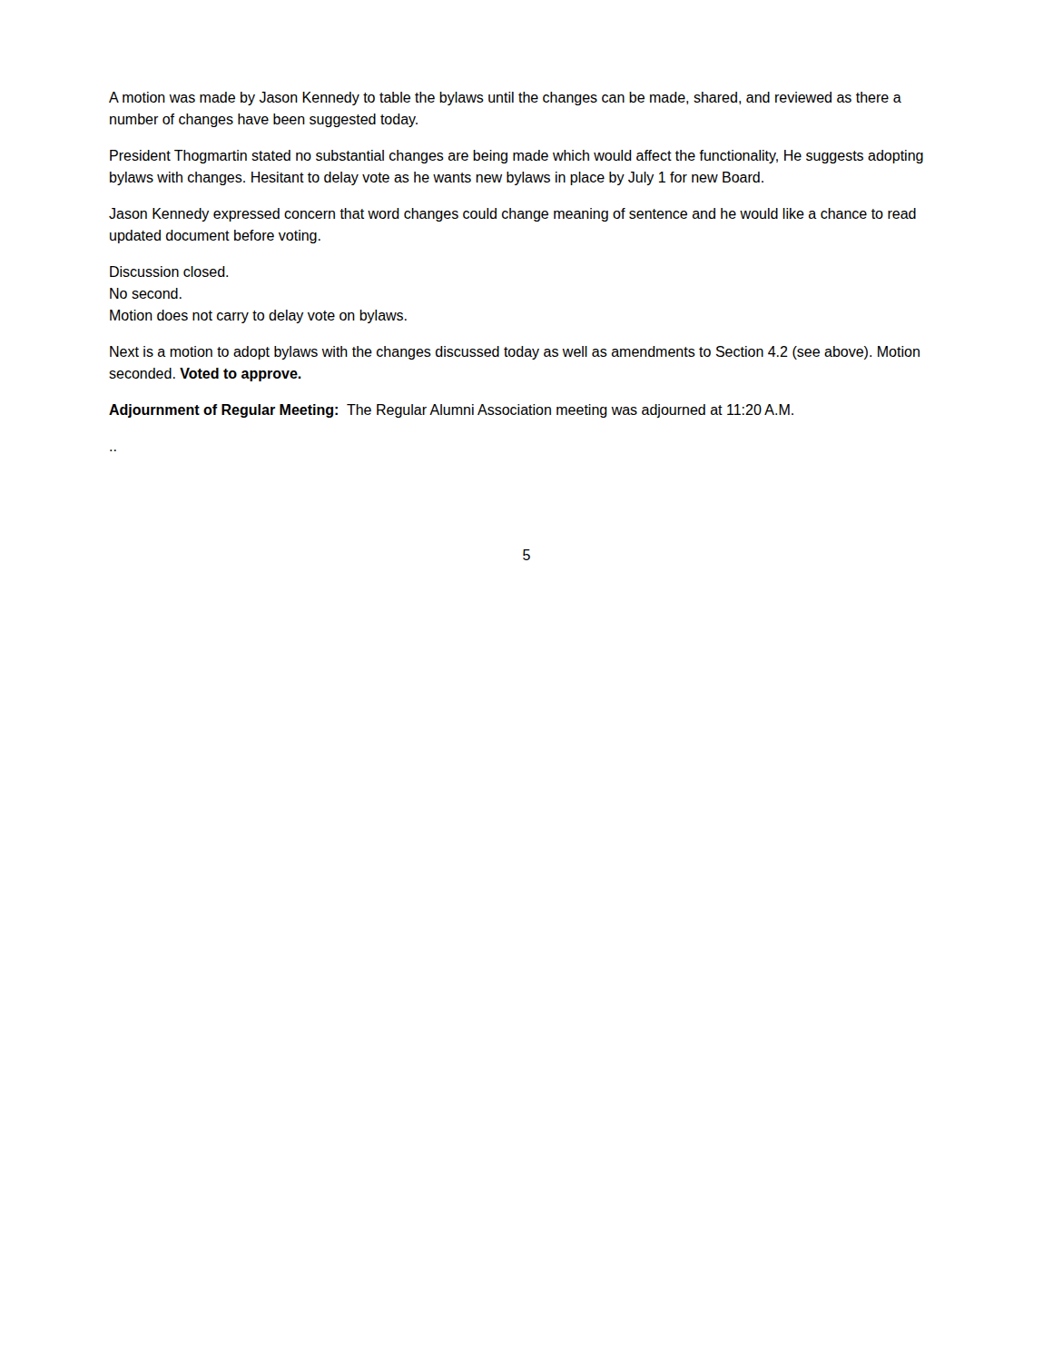A motion was made by Jason Kennedy to table the bylaws until the changes can be made, shared, and reviewed as there a number of changes have been suggested today.
President Thogmartin stated no substantial changes are being made which would affect the functionality, He suggests adopting bylaws with changes. Hesitant to delay vote as he wants new bylaws in place by July 1 for new Board.
Jason Kennedy expressed concern that word changes could change meaning of sentence and he would like a chance to read updated document before voting.
Discussion closed.
No second.
Motion does not carry to delay vote on bylaws.
Next is a motion to adopt bylaws with the changes discussed today as well as amendments to Section 4.2 (see above). Motion seconded. Voted to approve.
Adjournment of Regular Meeting: The Regular Alumni Association meeting was adjourned at 11:20 A.M.
..
5